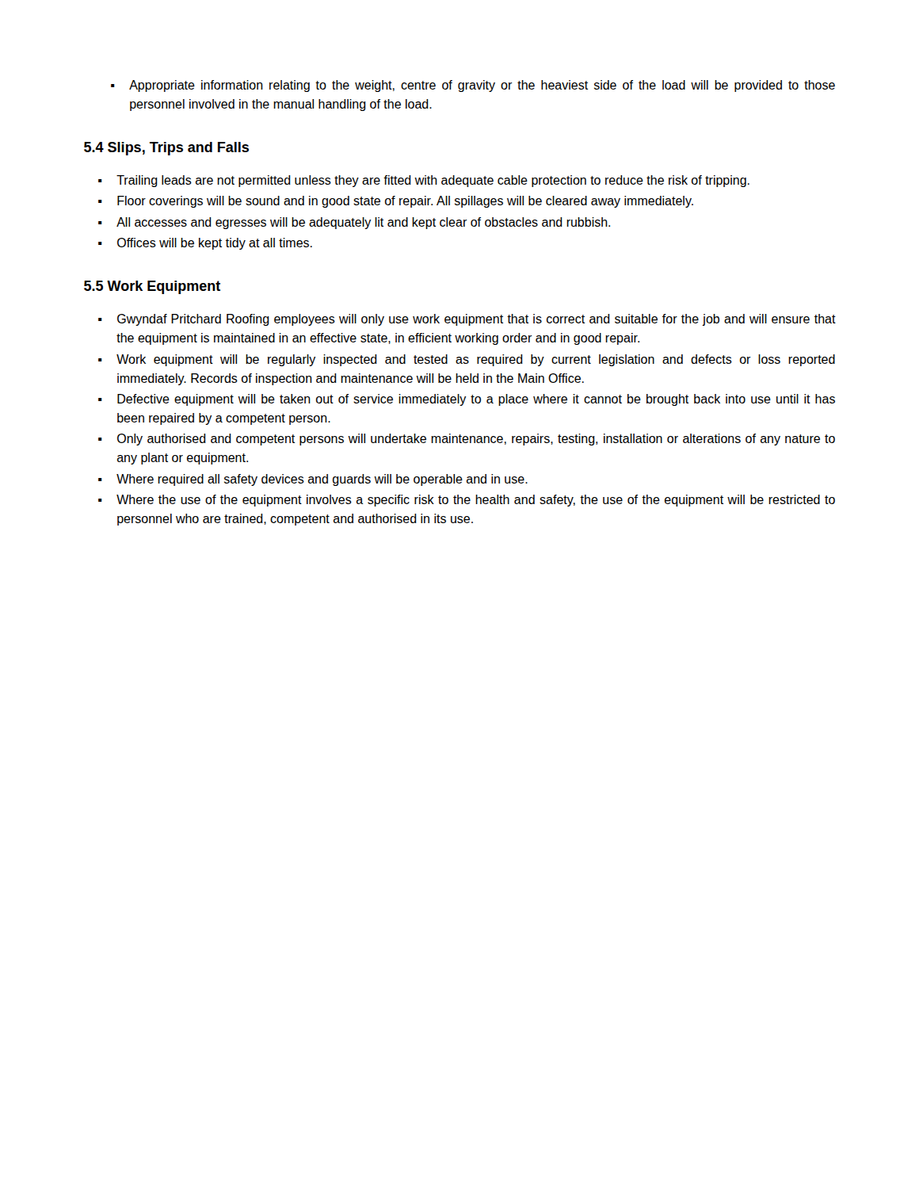Appropriate information relating to the weight, centre of gravity or the heaviest side of the load will be provided to those personnel involved in the manual handling of the load.
5.4 Slips, Trips and Falls
Trailing leads are not permitted unless they are fitted with adequate cable protection to reduce the risk of tripping.
Floor coverings will be sound and in good state of repair. All spillages will be cleared away immediately.
All accesses and egresses will be adequately lit and kept clear of obstacles and rubbish.
Offices will be kept tidy at all times.
5.5 Work Equipment
Gwyndaf Pritchard Roofing employees will only use work equipment that is correct and suitable for the job and will ensure that the equipment is maintained in an effective state, in efficient working order and in good repair.
Work equipment will be regularly inspected and tested as required by current legislation and defects or loss reported immediately. Records of inspection and maintenance will be held in the Main Office.
Defective equipment will be taken out of service immediately to a place where it cannot be brought back into use until it has been repaired by a competent person.
Only authorised and competent persons will undertake maintenance, repairs, testing, installation or alterations of any nature to any plant or equipment.
Where required all safety devices and guards will be operable and in use.
Where the use of the equipment involves a specific risk to the health and safety, the use of the equipment will be restricted to personnel who are trained, competent and authorised in its use.